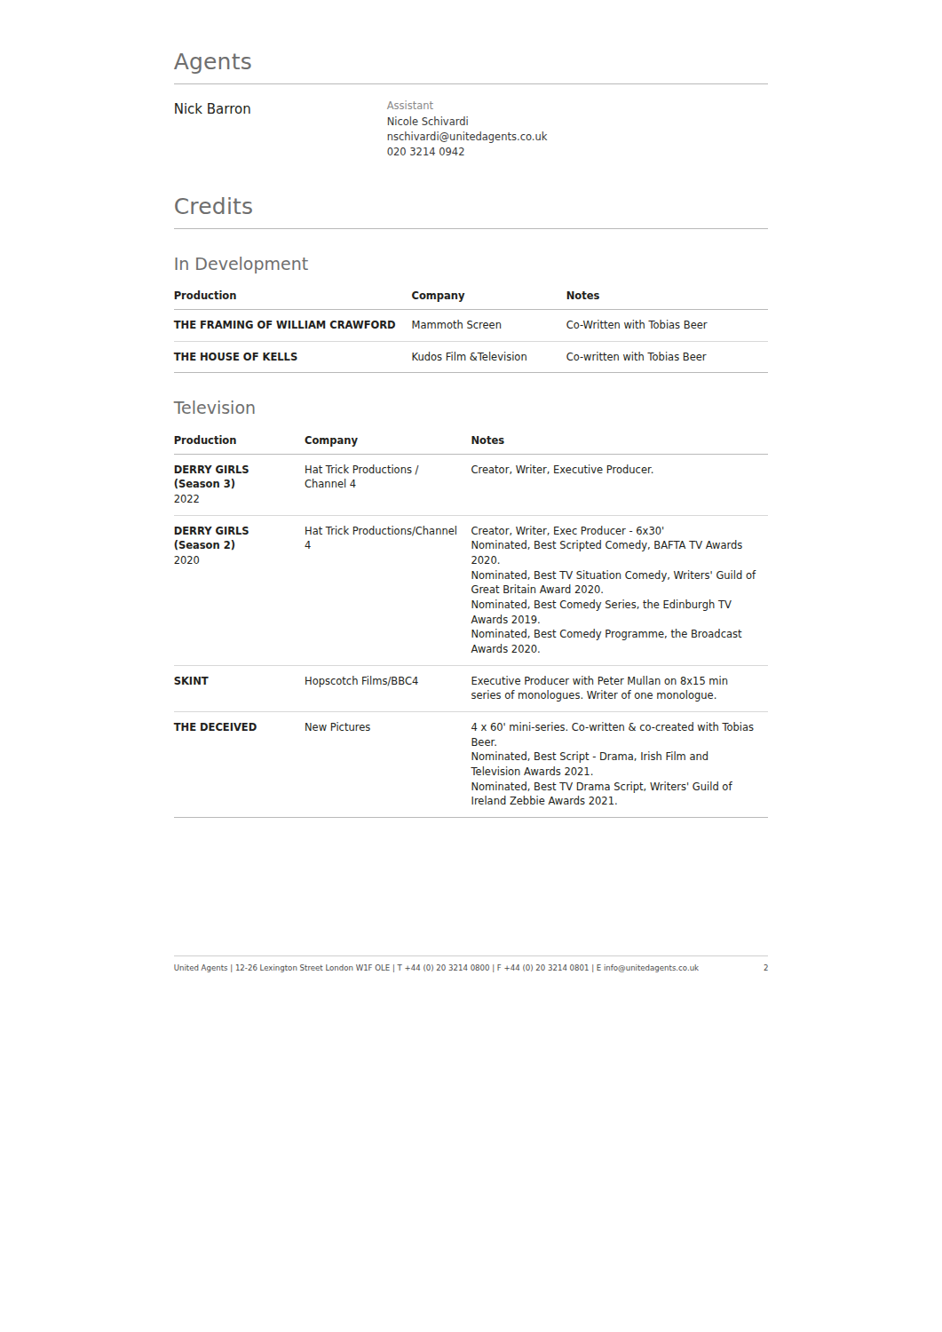Agents
Nick Barron
Assistant
Nicole Schivardi
nschivardi@unitedagents.co.uk
020 3214 0942
Credits
In Development
| Production | Company | Notes |
| --- | --- | --- |
| THE FRAMING OF WILLIAM CRAWFORD | Mammoth Screen | Co-Written with Tobias Beer |
| THE HOUSE OF KELLS | Kudos Film &Television | Co-written with Tobias Beer |
Television
| Production | Company | Notes |
| --- | --- | --- |
| DERRY GIRLS (Season 3) 2022 | Hat Trick Productions / Channel 4 | Creator, Writer, Executive Producer. |
| DERRY GIRLS (Season 2) 2020 | Hat Trick Productions/Channel 4 | Creator, Writer, Exec Producer - 6x30' Nominated, Best Scripted Comedy, BAFTA TV Awards 2020. Nominated, Best TV Situation Comedy, Writers' Guild of Great Britain Award 2020. Nominated, Best Comedy Series, the Edinburgh TV Awards 2019. Nominated, Best Comedy Programme, the Broadcast Awards 2020. |
| SKINT | Hopscotch Films/BBC4 | Executive Producer with Peter Mullan on 8x15 min series of monologues. Writer of one monologue. |
| THE DECEIVED | New Pictures | 4 x 60' mini-series. Co-written & co-created with Tobias Beer. Nominated, Best Script - Drama, Irish Film and Television Awards 2021. Nominated, Best TV Drama Script, Writers' Guild of Ireland Zebbie Awards 2021. |
United Agents | 12-26 Lexington Street London W1F OLE | T +44 (0) 20 3214 0800 | F +44 (0) 20 3214 0801 | E info@unitedagents.co.uk
2